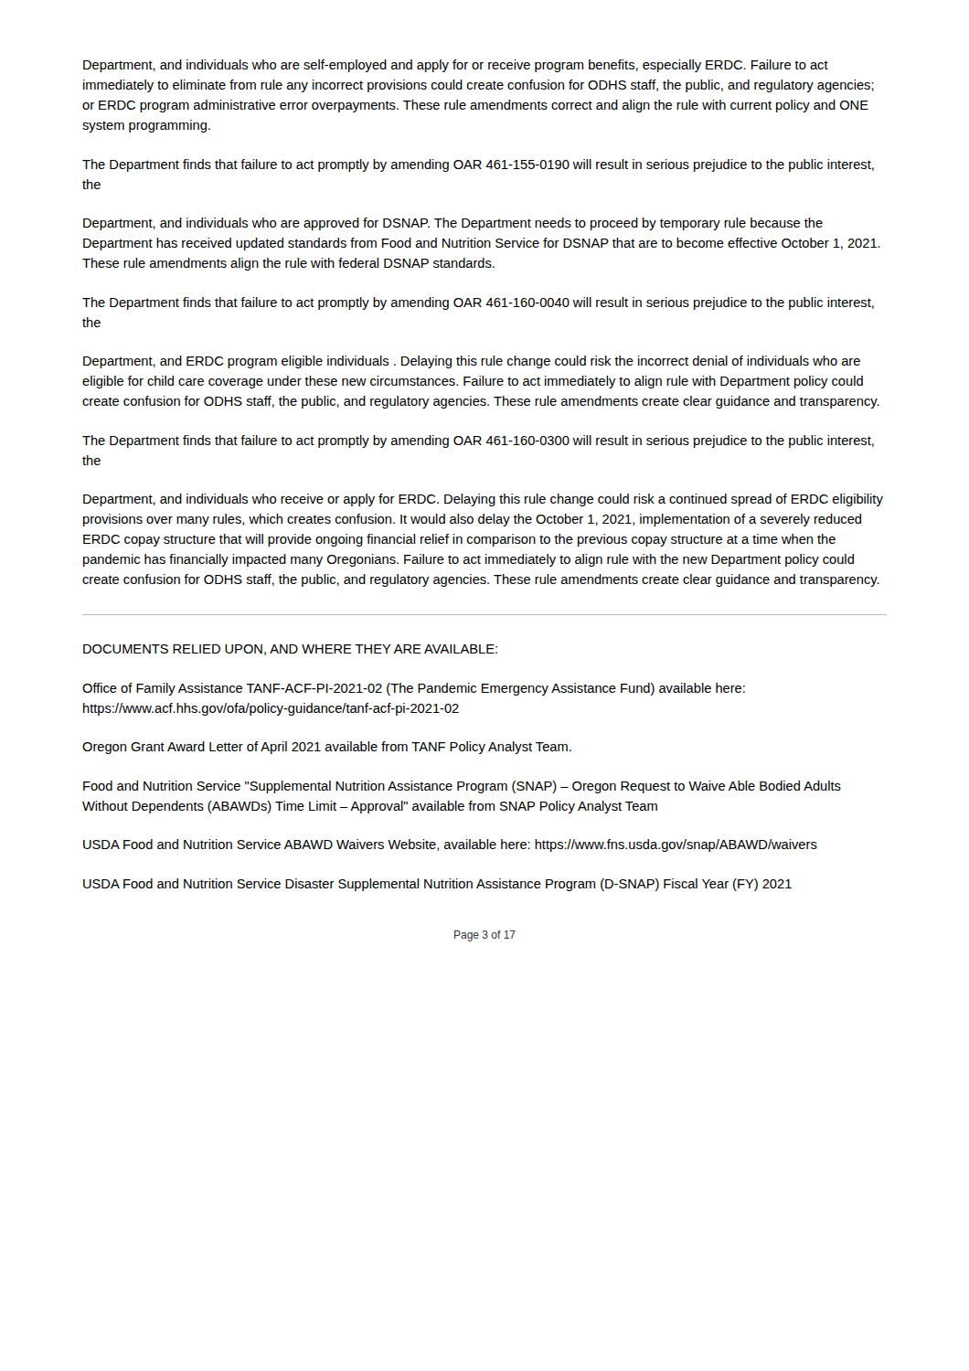Department, and individuals who are self-employed and apply for or receive program benefits, especially ERDC. Failure to act immediately to eliminate from rule any incorrect provisions could create confusion for ODHS staff, the public, and regulatory agencies; or ERDC program administrative error overpayments. These rule amendments correct and align the rule with current policy and ONE system programming.
The Department finds that failure to act promptly by amending OAR 461-155-0190 will result in serious prejudice to the public interest, the
Department, and individuals who are approved for DSNAP. The Department needs to proceed by temporary rule because the Department has received updated standards from Food and Nutrition Service for DSNAP that are to become effective October 1, 2021. These rule amendments align the rule with federal DSNAP standards.
The Department finds that failure to act promptly by amending OAR 461-160-0040 will result in serious prejudice to the public interest, the
Department, and ERDC program eligible individuals . Delaying this rule change could risk the incorrect denial of individuals who are eligible for child care coverage under these new circumstances. Failure to act immediately to align rule with Department policy could create confusion for ODHS staff, the public, and regulatory agencies. These rule amendments create clear guidance and transparency.
The Department finds that failure to act promptly by amending OAR 461-160-0300 will result in serious prejudice to the public interest, the
Department, and individuals who receive or apply for ERDC. Delaying this rule change could risk a continued spread of ERDC eligibility provisions over many rules, which creates confusion. It would also delay the October 1, 2021, implementation of a severely reduced ERDC copay structure that will provide ongoing financial relief in comparison to the previous copay structure at a time when the pandemic has financially impacted many Oregonians. Failure to act immediately to align rule with the new Department policy could create confusion for ODHS staff, the public, and regulatory agencies. These rule amendments create clear guidance and transparency.
DOCUMENTS RELIED UPON, AND WHERE THEY ARE AVAILABLE:
Office of Family Assistance TANF-ACF-PI-2021-02 (The Pandemic Emergency Assistance Fund) available here: https://www.acf.hhs.gov/ofa/policy-guidance/tanf-acf-pi-2021-02
Oregon Grant Award Letter of April 2021 available from TANF Policy Analyst Team.
Food and Nutrition Service "Supplemental Nutrition Assistance Program (SNAP) – Oregon Request to Waive Able Bodied Adults Without Dependents (ABAWDs) Time Limit – Approval" available from SNAP Policy Analyst Team
USDA Food and Nutrition Service ABAWD Waivers Website, available here: https://www.fns.usda.gov/snap/ABAWD/waivers
USDA Food and Nutrition Service Disaster Supplemental Nutrition Assistance Program (D-SNAP) Fiscal Year (FY) 2021
Page 3 of 17